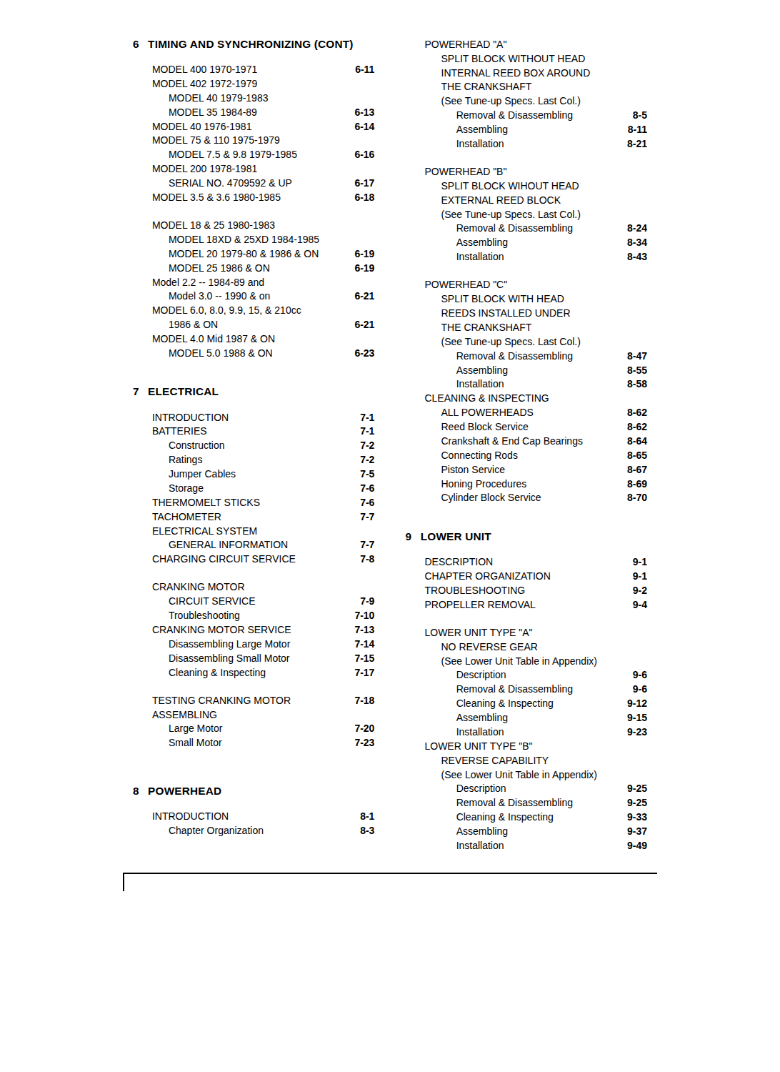6 TIMING AND SYNCHRONIZING (CONT)
MODEL 400 1970-19716-11
MODEL 402 1972-1979
MODEL 40 1979-1983
MODEL 35 1984-896-13
MODEL 40 1976-19816-14
MODEL 75 & 110 1975-1979
MODEL 7.5 & 9.8 1979-19856-16
MODEL 200 1978-1981
SERIAL NO. 4709592 & UP 6-17
MODEL 3.5 & 3.6 1980-19856-18
MODEL 18 & 25 1980-1983
MODEL 18XD & 25XD 1984-1985
MODEL 20 1979-80 & 1986 & ON 6-19
MODEL 25 1986 & ON 6-19
Model 2.2 -- 1984-89 and
Model 3.0 -- 1990 & on 6-21
MODEL 6.0, 8.0, 9.9, 15, & 210cc
1986 & ON 6-21
MODEL 4.0 Mid 1987 & ON
MODEL 5.0 1988 & ON 6-23
7 ELECTRICAL
INTRODUCTION 7-1
BATTERIES 7-1
Construction 7-2
Ratings 7-2
Jumper Cables 7-5
Storage 7-6
THERMOMELT STICKS 7-6
TACHOMETER 7-7
ELECTRICAL SYSTEM
GENERAL INFORMATION 7-7
CHARGING CIRCUIT SERVICE 7-8
CRANKING MOTOR
CIRCUIT SERVICE 7-9
Troubleshooting 7-10
CRANKING MOTOR SERVICE 7-13
Disassembling Large Motor 7-14
Disassembling Small Motor 7-15
Cleaning & Inspecting 7-17
TESTING CRANKING MOTOR 7-18
ASSEMBLING
Large Motor 7-20
Small Motor 7-23
8 POWERHEAD
INTRODUCTION 8-1
Chapter Organization 8-3
POWERHEAD "A"
SPLIT BLOCK WITHOUT HEAD
INTERNAL REED BOX AROUND
THE CRANKSHAFT
(See Tune-up Specs. Last Col.)
Removal & Disassembling 8-5
Assembling 8-11
Installation 8-21
POWERHEAD "B"
SPLIT BLOCK WIHOUT HEAD
EXTERNAL REED BLOCK
(See Tune-up Specs. Last Col.)
Removal & Disassembling 8-24
Assembling 8-34
Installation 8-43
POWERHEAD "C"
SPLIT BLOCK WITH HEAD
REEDS INSTALLED UNDER
THE CRANKSHAFT
(See Tune-up Specs. Last Col.)
Removal & Disassembling 8-47
Assembling 8-55
Installation 8-58
CLEANING & INSPECTING
ALL POWERHEADS 8-62
Reed Block Service 8-62
Crankshaft & End Cap Bearings 8-64
Connecting Rods 8-65
Piston Service 8-67
Honing Procedures 8-69
Cylinder Block Service 8-70
9 LOWER UNIT
DESCRIPTION 9-1
CHAPTER ORGANIZATION 9-1
TROUBLESHOOTING 9-2
PROPELLER REMOVAL 9-4
LOWER UNIT TYPE "A"
NO REVERSE GEAR
(See Lower Unit Table in Appendix)
Description 9-6
Removal & Disassembling 9-6
Cleaning & Inspecting 9-12
Assembling 9-15
Installation 9-23
LOWER UNIT TYPE "B"
REVERSE CAPABILITY
(See Lower Unit Table in Appendix)
Description 9-25
Removal & Disassembling 9-25
Cleaning & Inspecting 9-33
Assembling 9-37
Installation 9-49